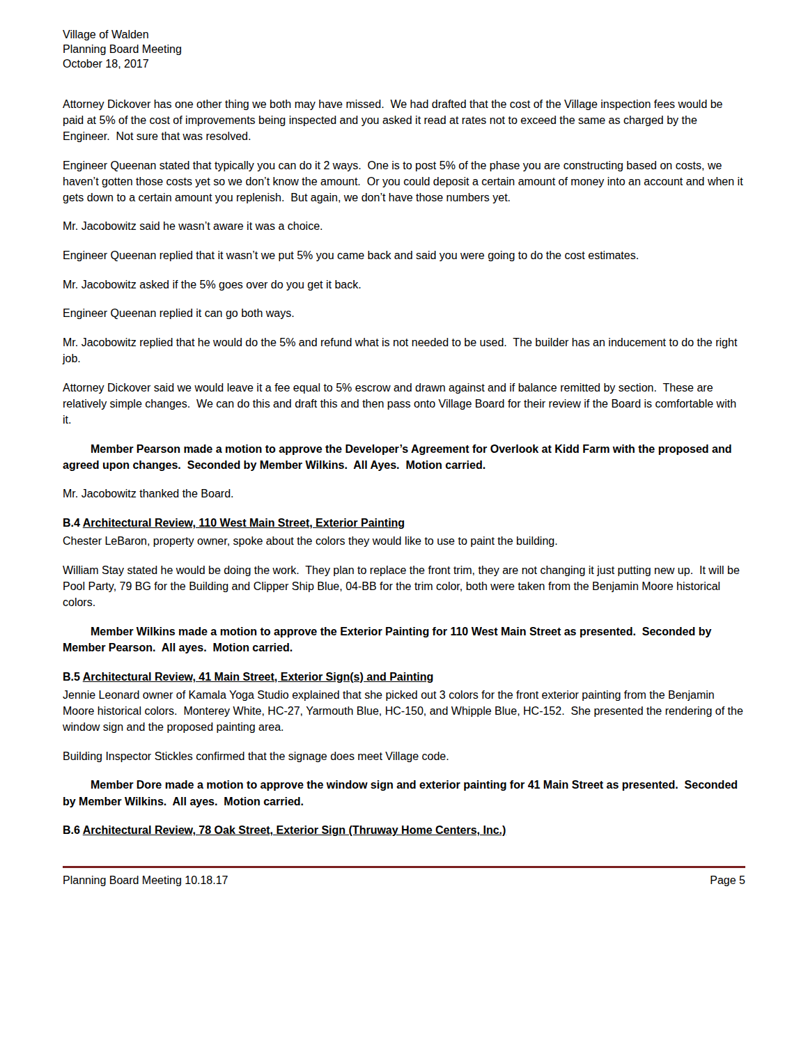Village of Walden
Planning Board Meeting
October 18, 2017
Attorney Dickover has one other thing we both may have missed. We had drafted that the cost of the Village inspection fees would be paid at 5% of the cost of improvements being inspected and you asked it read at rates not to exceed the same as charged by the Engineer. Not sure that was resolved.
Engineer Queenan stated that typically you can do it 2 ways. One is to post 5% of the phase you are constructing based on costs, we haven’t gotten those costs yet so we don’t know the amount. Or you could deposit a certain amount of money into an account and when it gets down to a certain amount you replenish. But again, we don’t have those numbers yet.
Mr. Jacobowitz said he wasn’t aware it was a choice.
Engineer Queenan replied that it wasn’t we put 5% you came back and said you were going to do the cost estimates.
Mr. Jacobowitz asked if the 5% goes over do you get it back.
Engineer Queenan replied it can go both ways.
Mr. Jacobowitz replied that he would do the 5% and refund what is not needed to be used. The builder has an inducement to do the right job.
Attorney Dickover said we would leave it a fee equal to 5% escrow and drawn against and if balance remitted by section. These are relatively simple changes. We can do this and draft this and then pass onto Village Board for their review if the Board is comfortable with it.
Member Pearson made a motion to approve the Developer’s Agreement for Overlook at Kidd Farm with the proposed and agreed upon changes. Seconded by Member Wilkins. All Ayes. Motion carried.
Mr. Jacobowitz thanked the Board.
B.4 Architectural Review, 110 West Main Street, Exterior Painting
Chester LeBaron, property owner, spoke about the colors they would like to use to paint the building.
William Stay stated he would be doing the work. They plan to replace the front trim, they are not changing it just putting new up. It will be Pool Party, 79 BG for the Building and Clipper Ship Blue, 04-BB for the trim color, both were taken from the Benjamin Moore historical colors.
Member Wilkins made a motion to approve the Exterior Painting for 110 West Main Street as presented. Seconded by Member Pearson. All ayes. Motion carried.
B.5 Architectural Review, 41 Main Street, Exterior Sign(s) and Painting
Jennie Leonard owner of Kamala Yoga Studio explained that she picked out 3 colors for the front exterior painting from the Benjamin Moore historical colors. Monterey White, HC-27, Yarmouth Blue, HC-150, and Whipple Blue, HC-152. She presented the rendering of the window sign and the proposed painting area.
Building Inspector Stickles confirmed that the signage does meet Village code.
Member Dore made a motion to approve the window sign and exterior painting for 41 Main Street as presented. Seconded by Member Wilkins. All ayes. Motion carried.
B.6 Architectural Review, 78 Oak Street, Exterior Sign (Thruway Home Centers, Inc.)
Planning Board Meeting 10.18.17 Page 5